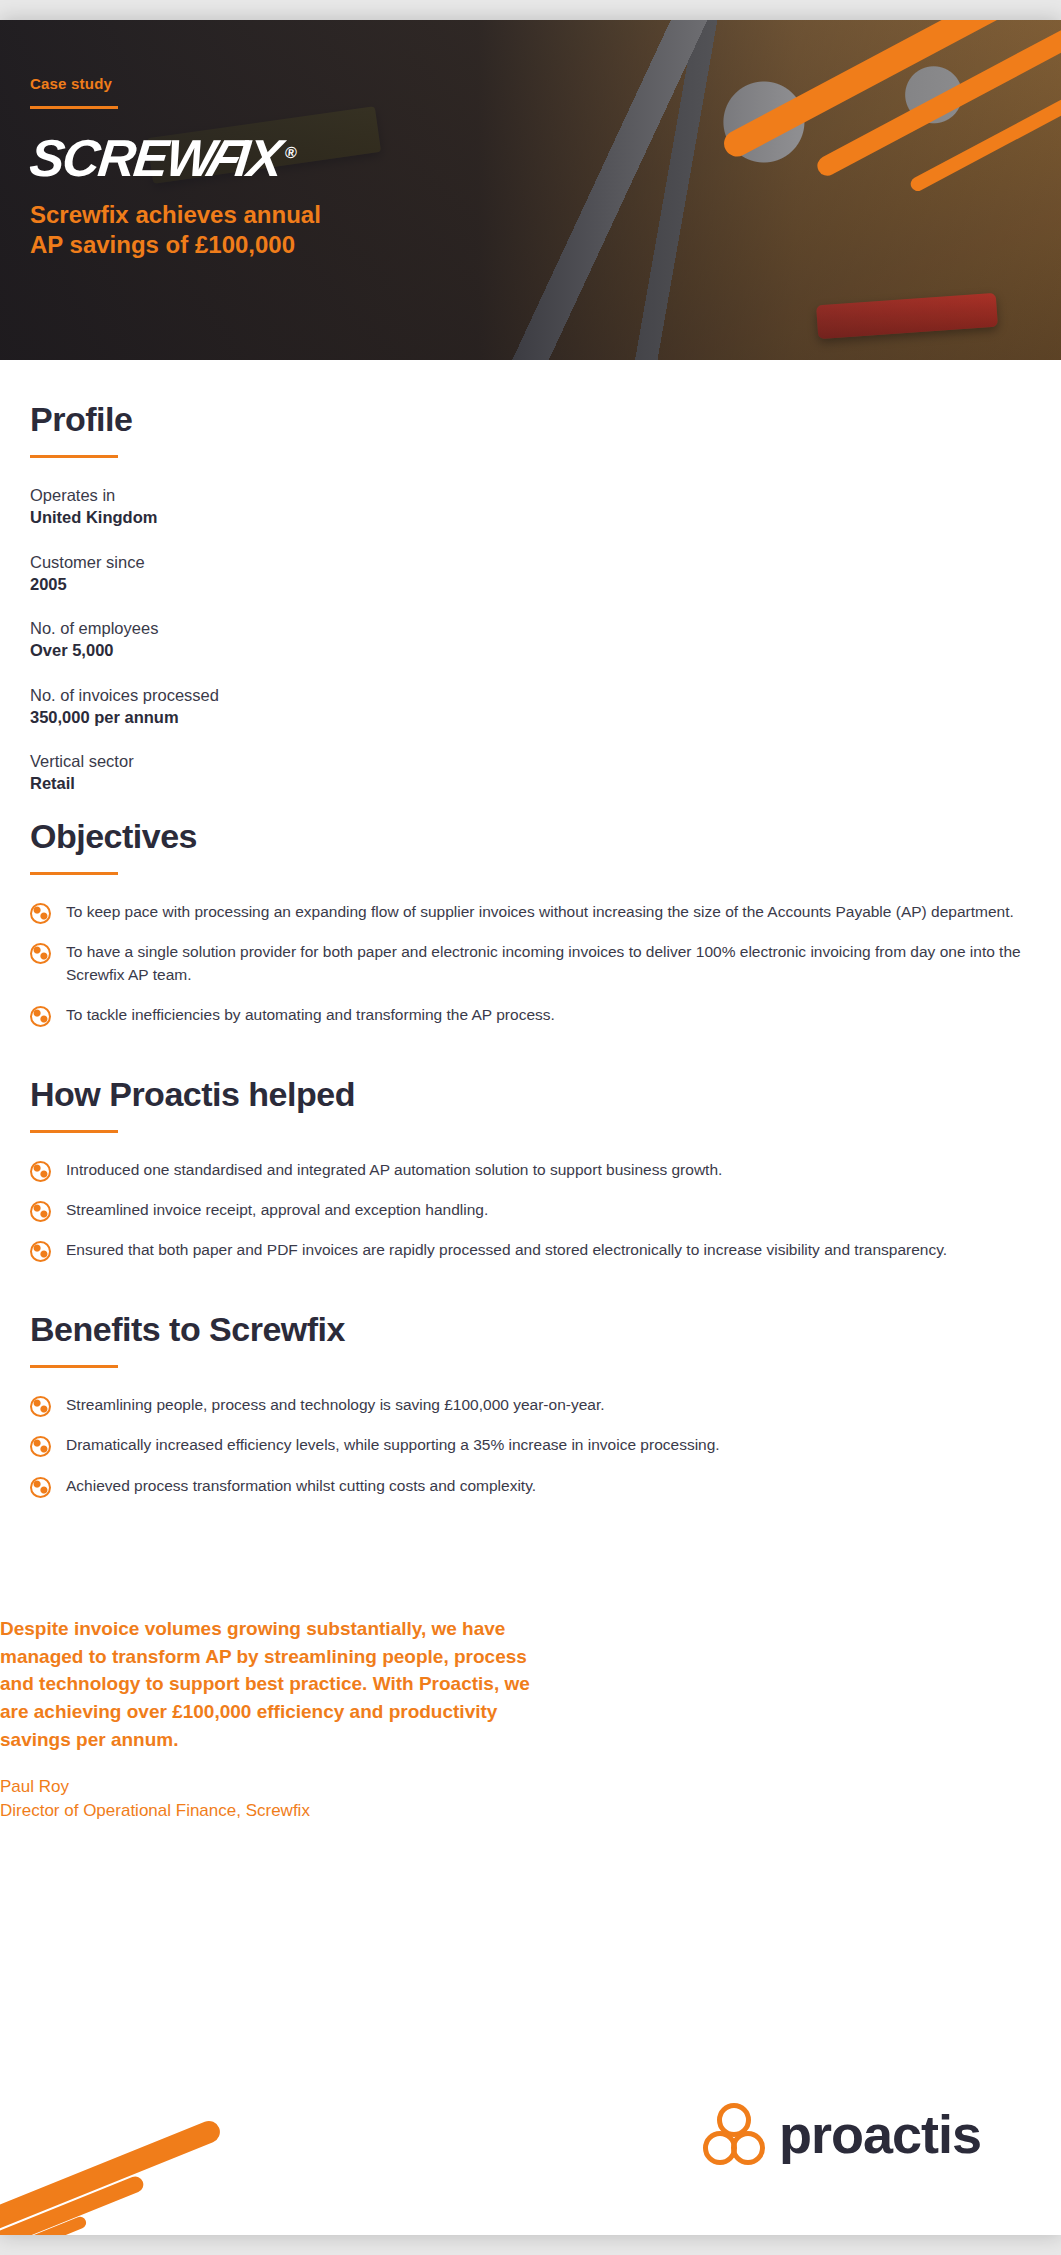Case study
SCREWFIX®
Screwfix achieves annual
AP savings of £100,000
Profile
Operates in
United Kingdom
Customer since
2005
No. of employees
Over 5,000
No. of invoices processed
350,000 per annum
Vertical sector
Retail
Objectives
To keep pace with processing an expanding flow of supplier invoices without increasing the size of the Accounts Payable (AP) department.
To have a single solution provider for both paper and electronic incoming invoices to deliver 100% electronic invoicing from day one into the Screwfix AP team.
To tackle inefficiencies by automating and transforming the AP process.
How Proactis helped
Introduced one standardised and integrated AP automation solution to support business growth.
Streamlined invoice receipt, approval and exception handling.
Ensured that both paper and PDF invoices are rapidly processed and stored electronically to increase visibility and transparency.
Benefits to Screwfix
Streamlining people, process and technology is saving £100,000 year-on-year.
Dramatically increased efficiency levels, while supporting a 35% increase in invoice processing.
Achieved process transformation whilst cutting costs and complexity.
Despite invoice volumes growing substantially, we have managed to transform AP by streamlining people, process and technology to support best practice. With Proactis, we are achieving over £100,000 efficiency and productivity savings per annum.
Paul Roy
Director of Operational Finance, Screwfix
proactis